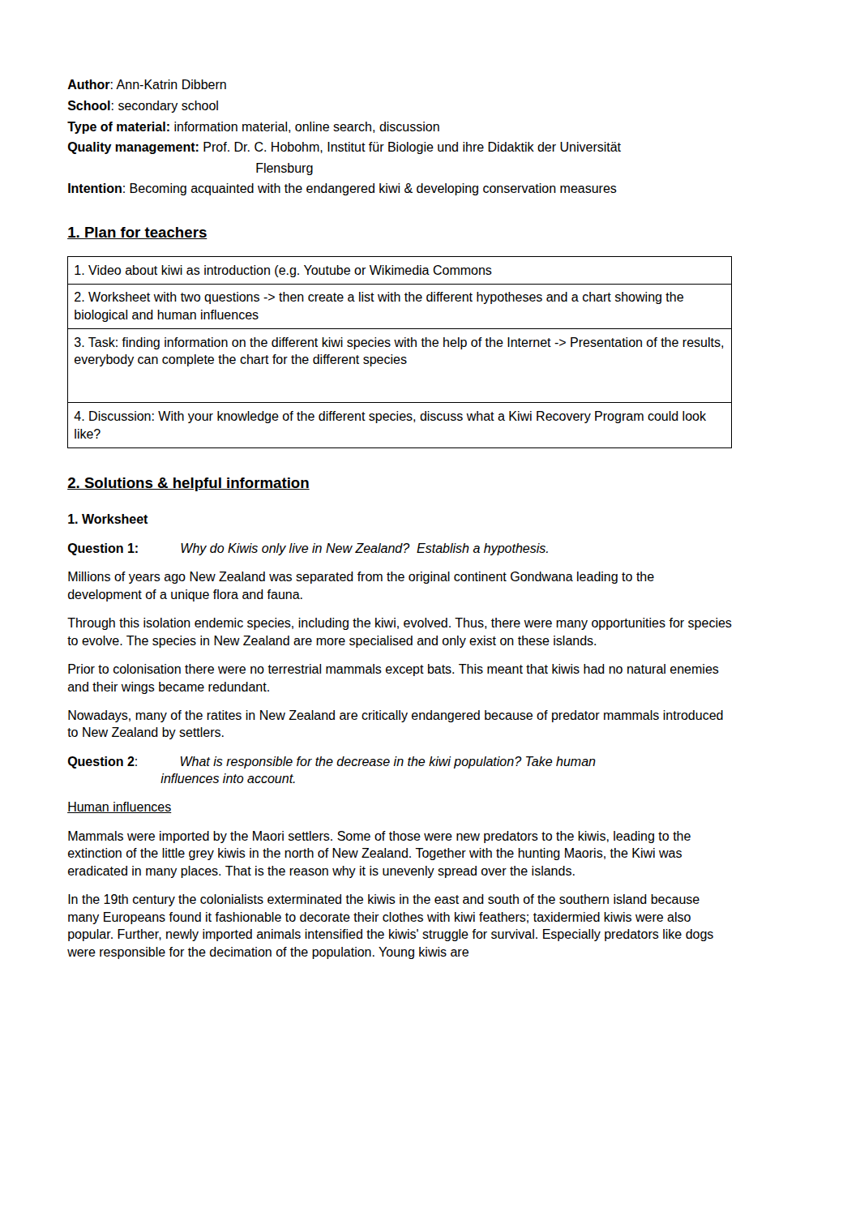Author: Ann-Katrin Dibbern
School: secondary school
Type of material: information material, online search, discussion
Quality management: Prof. Dr. C. Hobohm, Institut für Biologie und ihre Didaktik der Universität
Flensburg
Intention: Becoming acquainted with the endangered kiwi & developing conservation measures
1. Plan for teachers
| 1. Video about kiwi as introduction (e.g. Youtube or Wikimedia Commons |
| 2. Worksheet with two questions -> then create a list with the different hypotheses and a chart showing the biological and human influences |
| 3. Task: finding information on the different kiwi species with the help of the Internet -> Presentation of the results, everybody can complete the chart for the different species |
| 4. Discussion: With your knowledge of the different species, discuss what a Kiwi Recovery Program could look like? |
2. Solutions & helpful information
1. Worksheet
Question 1: Why do Kiwis only live in New Zealand? Establish a hypothesis.
Millions of years ago New Zealand was separated from the original continent Gondwana leading to the development of a unique flora and fauna.
Through this isolation endemic species, including the kiwi, evolved. Thus, there were many opportunities for species to evolve. The species in New Zealand are more specialised and only exist on these islands.
Prior to colonisation there were no terrestrial mammals except bats. This meant that kiwis had no natural enemies and their wings became redundant.
Nowadays, many of the ratites in New Zealand are critically endangered because of predator mammals introduced to New Zealand by settlers.
Question 2: What is responsible for the decrease in the kiwi population? Take human influences into account.
Human influences
Mammals were imported by the Maori settlers. Some of those were new predators to the kiwis, leading to the extinction of the little grey kiwis in the north of New Zealand. Together with the hunting Maoris, the Kiwi was eradicated in many places. That is the reason why it is unevenly spread over the islands.
In the 19th century the colonialists exterminated the kiwis in the east and south of the southern island because many Europeans found it fashionable to decorate their clothes with kiwi feathers; taxidermied kiwis were also popular. Further, newly imported animals intensified the kiwis' struggle for survival. Especially predators like dogs were responsible for the decimation of the population. Young kiwis are